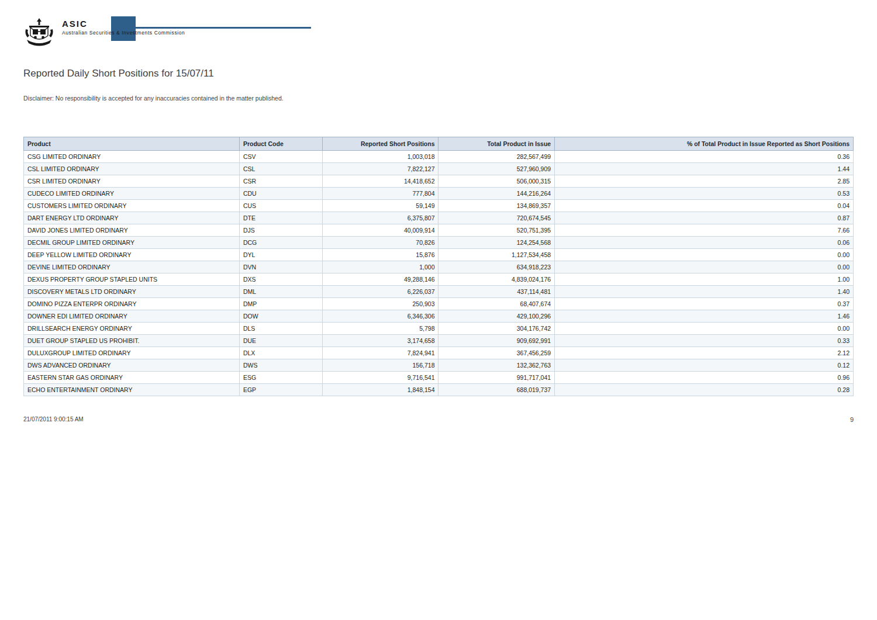ASIC
Australian Securities & Investments Commission
Reported Daily Short Positions for 15/07/11
Disclaimer: No responsibility is accepted for any inaccuracies contained in the matter published.
| Product | Product Code | Reported Short Positions | Total Product in Issue | % of Total Product in Issue Reported as Short Positions |
| --- | --- | --- | --- | --- |
| CSG LIMITED ORDINARY | CSV | 1,003,018 | 282,567,499 | 0.36 |
| CSL LIMITED ORDINARY | CSL | 7,822,127 | 527,960,909 | 1.44 |
| CSR LIMITED ORDINARY | CSR | 14,418,652 | 506,000,315 | 2.85 |
| CUDECO LIMITED ORDINARY | CDU | 777,804 | 144,216,264 | 0.53 |
| CUSTOMERS LIMITED ORDINARY | CUS | 59,149 | 134,869,357 | 0.04 |
| DART ENERGY LTD ORDINARY | DTE | 6,375,807 | 720,674,545 | 0.87 |
| DAVID JONES LIMITED ORDINARY | DJS | 40,009,914 | 520,751,395 | 7.66 |
| DECMIL GROUP LIMITED ORDINARY | DCG | 70,826 | 124,254,568 | 0.06 |
| DEEP YELLOW LIMITED ORDINARY | DYL | 15,876 | 1,127,534,458 | 0.00 |
| DEVINE LIMITED ORDINARY | DVN | 1,000 | 634,918,223 | 0.00 |
| DEXUS PROPERTY GROUP STAPLED UNITS | DXS | 49,288,146 | 4,839,024,176 | 1.00 |
| DISCOVERY METALS LTD ORDINARY | DML | 6,226,037 | 437,114,481 | 1.40 |
| DOMINO PIZZA ENTERPR ORDINARY | DMP | 250,903 | 68,407,674 | 0.37 |
| DOWNER EDI LIMITED ORDINARY | DOW | 6,346,306 | 429,100,296 | 1.46 |
| DRILLSEARCH ENERGY ORDINARY | DLS | 5,798 | 304,176,742 | 0.00 |
| DUET GROUP STAPLED US PROHIBIT. | DUE | 3,174,658 | 909,692,991 | 0.33 |
| DULUXGROUP LIMITED ORDINARY | DLX | 7,824,941 | 367,456,259 | 2.12 |
| DWS ADVANCED ORDINARY | DWS | 156,718 | 132,362,763 | 0.12 |
| EASTERN STAR GAS ORDINARY | ESG | 9,716,541 | 991,717,041 | 0.96 |
| ECHO ENTERTAINMENT ORDINARY | EGP | 1,848,154 | 688,019,737 | 0.28 |
21/07/2011 9:00:15 AM 9